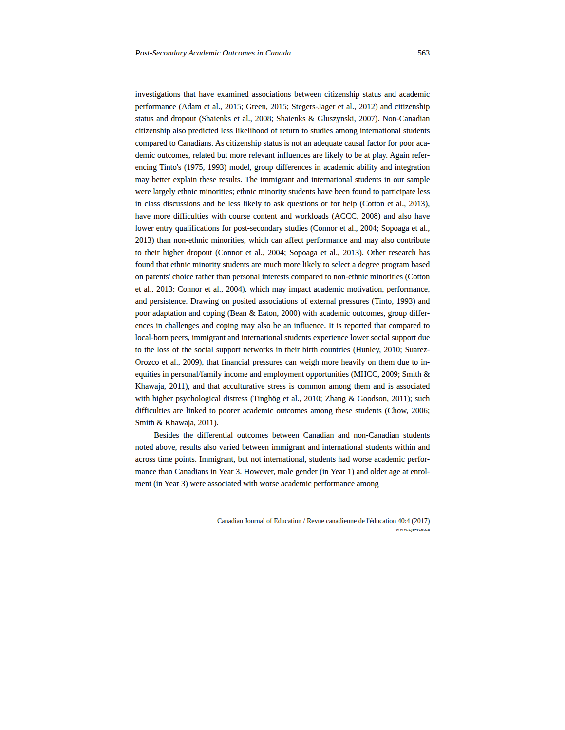Post-Secondary Academic Outcomes in Canada 563
investigations that have examined associations between citizenship status and academic performance (Adam et al., 2015; Green, 2015; Stegers-Jager et al., 2012) and citizenship status and dropout (Shaienks et al., 2008; Shaienks & Gluszynski, 2007). Non-Canadian citizenship also predicted less likelihood of return to studies among international students compared to Canadians. As citizenship status is not an adequate causal factor for poor academic outcomes, related but more relevant influences are likely to be at play. Again referencing Tinto's (1975, 1993) model, group differences in academic ability and integration may better explain these results. The immigrant and international students in our sample were largely ethnic minorities; ethnic minority students have been found to participate less in class discussions and be less likely to ask questions or for help (Cotton et al., 2013), have more difficulties with course content and workloads (ACCC, 2008) and also have lower entry qualifications for post-secondary studies (Connor et al., 2004; Sopoaga et al., 2013) than non-ethnic minorities, which can affect performance and may also contribute to their higher dropout (Connor et al., 2004; Sopoaga et al., 2013). Other research has found that ethnic minority students are much more likely to select a degree program based on parents' choice rather than personal interests compared to non-ethnic minorities (Cotton et al., 2013; Connor et al., 2004), which may impact academic motivation, performance, and persistence. Drawing on posited associations of external pressures (Tinto, 1993) and poor adaptation and coping (Bean & Eaton, 2000) with academic outcomes, group differences in challenges and coping may also be an influence. It is reported that compared to local-born peers, immigrant and international students experience lower social support due to the loss of the social support networks in their birth countries (Hunley, 2010; Suarez-Orozco et al., 2009), that financial pressures can weigh more heavily on them due to inequities in personal/family income and employment opportunities (MHCC, 2009; Smith & Khawaja, 2011), and that acculturative stress is common among them and is associated with higher psychological distress (Tinghög et al., 2010; Zhang & Goodson, 2011); such difficulties are linked to poorer academic outcomes among these students (Chow, 2006; Smith & Khawaja, 2011).
Besides the differential outcomes between Canadian and non-Canadian students noted above, results also varied between immigrant and international students within and across time points. Immigrant, but not international, students had worse academic performance than Canadians in Year 3. However, male gender (in Year 1) and older age at enrolment (in Year 3) were associated with worse academic performance among
Canadian Journal of Education / Revue canadienne de l'éducation 40:4 (2017)
www.cje-rce.ca